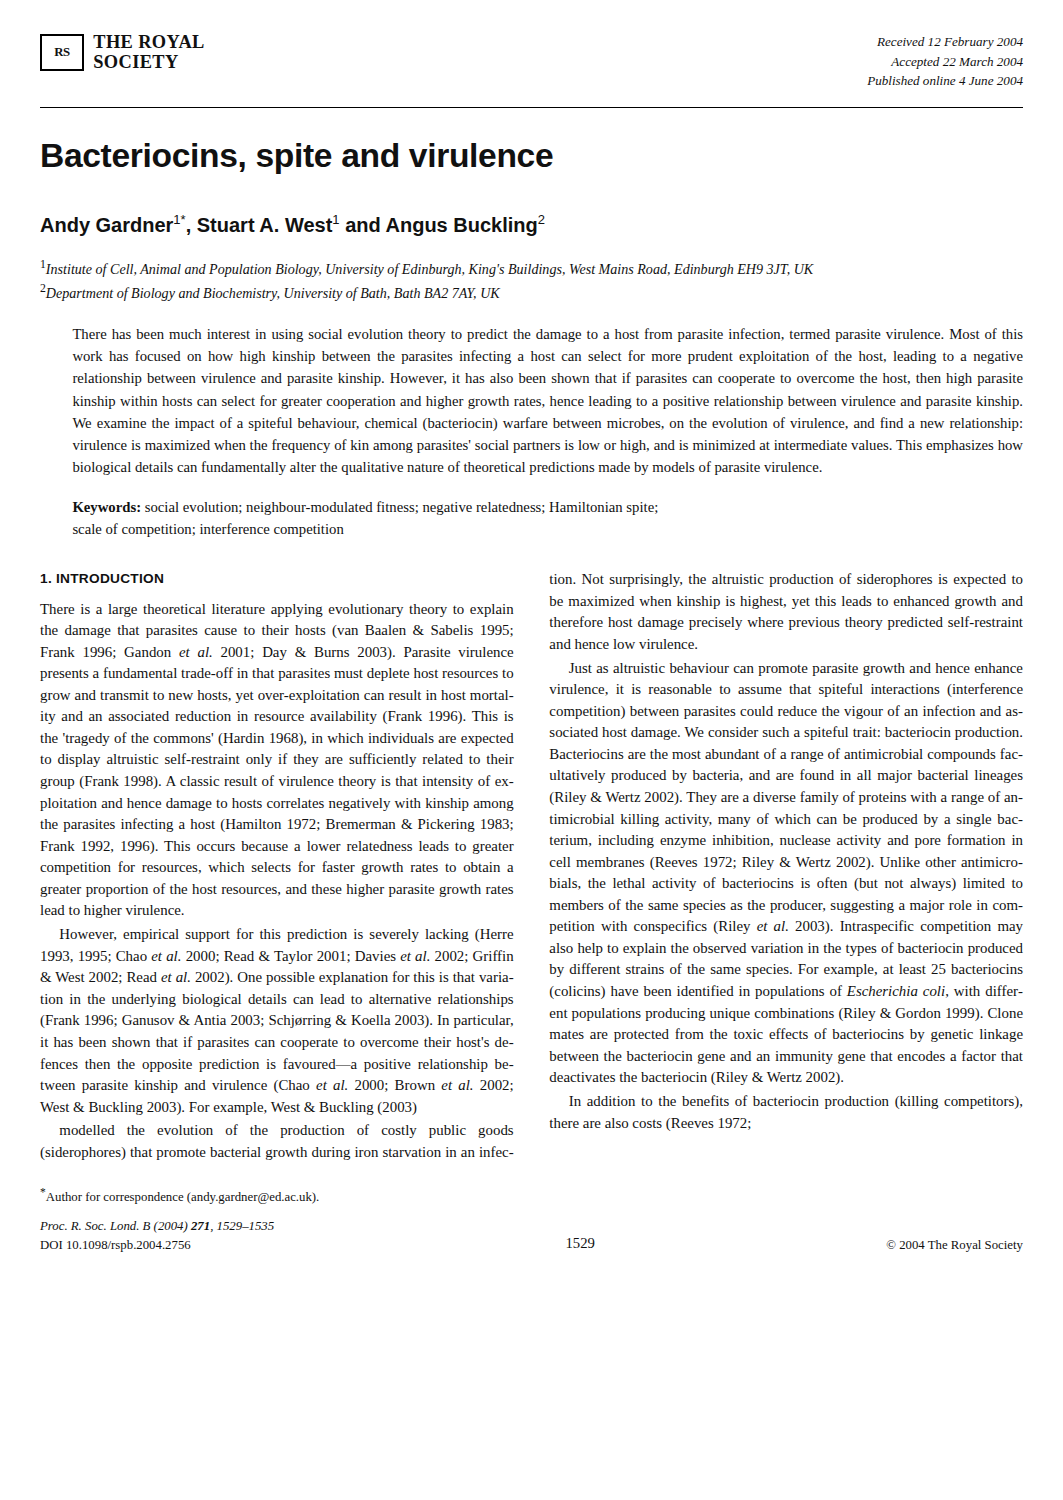RS
THE ROYAL
SOCIETY
Received 12 February 2004
Accepted 22 March 2004
Published online 4 June 2004
Bacteriocins, spite and virulence
Andy Gardner1*, Stuart A. West1 and Angus Buckling2
1Institute of Cell, Animal and Population Biology, University of Edinburgh, King's Buildings, West Mains Road, Edinburgh EH9 3JT, UK
2Department of Biology and Biochemistry, University of Bath, Bath BA2 7AY, UK
There has been much interest in using social evolution theory to predict the damage to a host from parasite infection, termed parasite virulence. Most of this work has focused on how high kinship between the parasites infecting a host can select for more prudent exploitation of the host, leading to a negative relationship between virulence and parasite kinship. However, it has also been shown that if parasites can cooperate to overcome the host, then high parasite kinship within hosts can select for greater cooperation and higher growth rates, hence leading to a positive relationship between virulence and parasite kinship. We examine the impact of a spiteful behaviour, chemical (bacteriocin) warfare between microbes, on the evolution of virulence, and find a new relationship: virulence is maximized when the frequency of kin among parasites' social partners is low or high, and is minimized at intermediate values. This emphasizes how biological details can fundamentally alter the qualitative nature of theoretical predictions made by models of parasite virulence.
Keywords: social evolution; neighbour-modulated fitness; negative relatedness; Hamiltonian spite;
scale of competition; interference competition
1. Introduction
There is a large theoretical literature applying evolutionary theory to explain the damage that parasites cause to their hosts (van Baalen & Sabelis 1995; Frank 1996; Gandon et al. 2001; Day & Burns 2003). Parasite virulence presents a fundamental trade-off in that parasites must deplete host resources to grow and transmit to new hosts, yet over-exploitation can result in host mortality and an associated reduction in resource availability (Frank 1996). This is the 'tragedy of the commons' (Hardin 1968), in which individuals are expected to display altruistic self-restraint only if they are sufficiently related to their group (Frank 1998). A classic result of virulence theory is that intensity of exploitation and hence damage to hosts correlates negatively with kinship among the parasites infecting a host (Hamilton 1972; Bremerman & Pickering 1983; Frank 1992, 1996). This occurs because a lower relatedness leads to greater competition for resources, which selects for faster growth rates to obtain a greater proportion of the host resources, and these higher parasite growth rates lead to higher virulence.
However, empirical support for this prediction is severely lacking (Herre 1993, 1995; Chao et al. 2000; Read & Taylor 2001; Davies et al. 2002; Griffin & West 2002; Read et al. 2002). One possible explanation for this is that variation in the underlying biological details can lead to alternative relationships (Frank 1996; Ganusov & Antia 2003; Schjørring & Koella 2003). In particular, it has been shown that if parasites can cooperate to overcome their host's defences then the opposite prediction is favoured—a positive relationship between parasite kinship and virulence (Chao et al. 2000; Brown et al. 2002; West & Buckling 2003). For example, West & Buckling (2003)
modelled the evolution of the production of costly public goods (siderophores) that promote bacterial growth during iron starvation in an infection. Not surprisingly, the altruistic production of siderophores is expected to be maximized when kinship is highest, yet this leads to enhanced growth and therefore host damage precisely where previous theory predicted self-restraint and hence low virulence.
Just as altruistic behaviour can promote parasite growth and hence enhance virulence, it is reasonable to assume that spiteful interactions (interference competition) between parasites could reduce the vigour of an infection and associated host damage. We consider such a spiteful trait: bacteriocin production. Bacteriocins are the most abundant of a range of antimicrobial compounds facultatively produced by bacteria, and are found in all major bacterial lineages (Riley & Wertz 2002). They are a diverse family of proteins with a range of antimicrobial killing activity, many of which can be produced by a single bacterium, including enzyme inhibition, nuclease activity and pore formation in cell membranes (Reeves 1972; Riley & Wertz 2002). Unlike other antimicrobials, the lethal activity of bacteriocins is often (but not always) limited to members of the same species as the producer, suggesting a major role in competition with conspecifics (Riley et al. 2003). Intraspecific competition may also help to explain the observed variation in the types of bacteriocin produced by different strains of the same species. For example, at least 25 bacteriocins (colicins) have been identified in populations of Escherichia coli, with different populations producing unique combinations (Riley & Gordon 1999). Clone mates are protected from the toxic effects of bacteriocins by genetic linkage between the bacteriocin gene and an immunity gene that encodes a factor that deactivates the bacteriocin (Riley & Wertz 2002).
In addition to the benefits of bacteriocin production (killing competitors), there are also costs (Reeves 1972;
*Author for correspondence (andy.gardner@ed.ac.uk).
Proc. R. Soc. Lond. B (2004) 271, 1529–1535
DOI 10.1098/rspb.2004.2756
1529
© 2004 The Royal Society